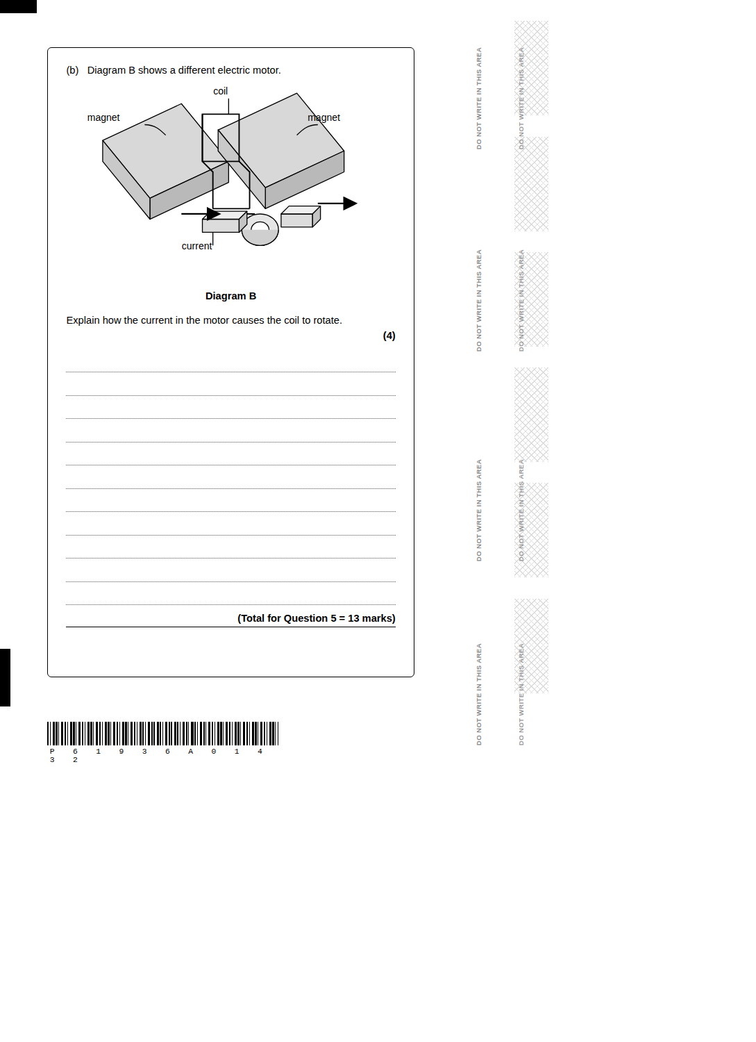DO NOT WRITE IN THIS AREA
DO NOT WRITE IN THIS AREA
DO NOT WRITE IN THIS AREA
DO NOT WRITE IN THIS AREA
DO NOT WRITE IN THIS AREA
DO NOT WRITE IN THIS AREA
DO NOT WRITE IN THIS AREA
DO NOT WRITE IN THIS AREA
(b) Diagram B shows a different electric motor.
coil magnet magnet current
Diagram B
Explain how the current in the motor causes the coil to rotate. (4)
(Total for Question 5 = 13 marks)
14
P 6 1 9 3 6 A 0 1 4 3 2